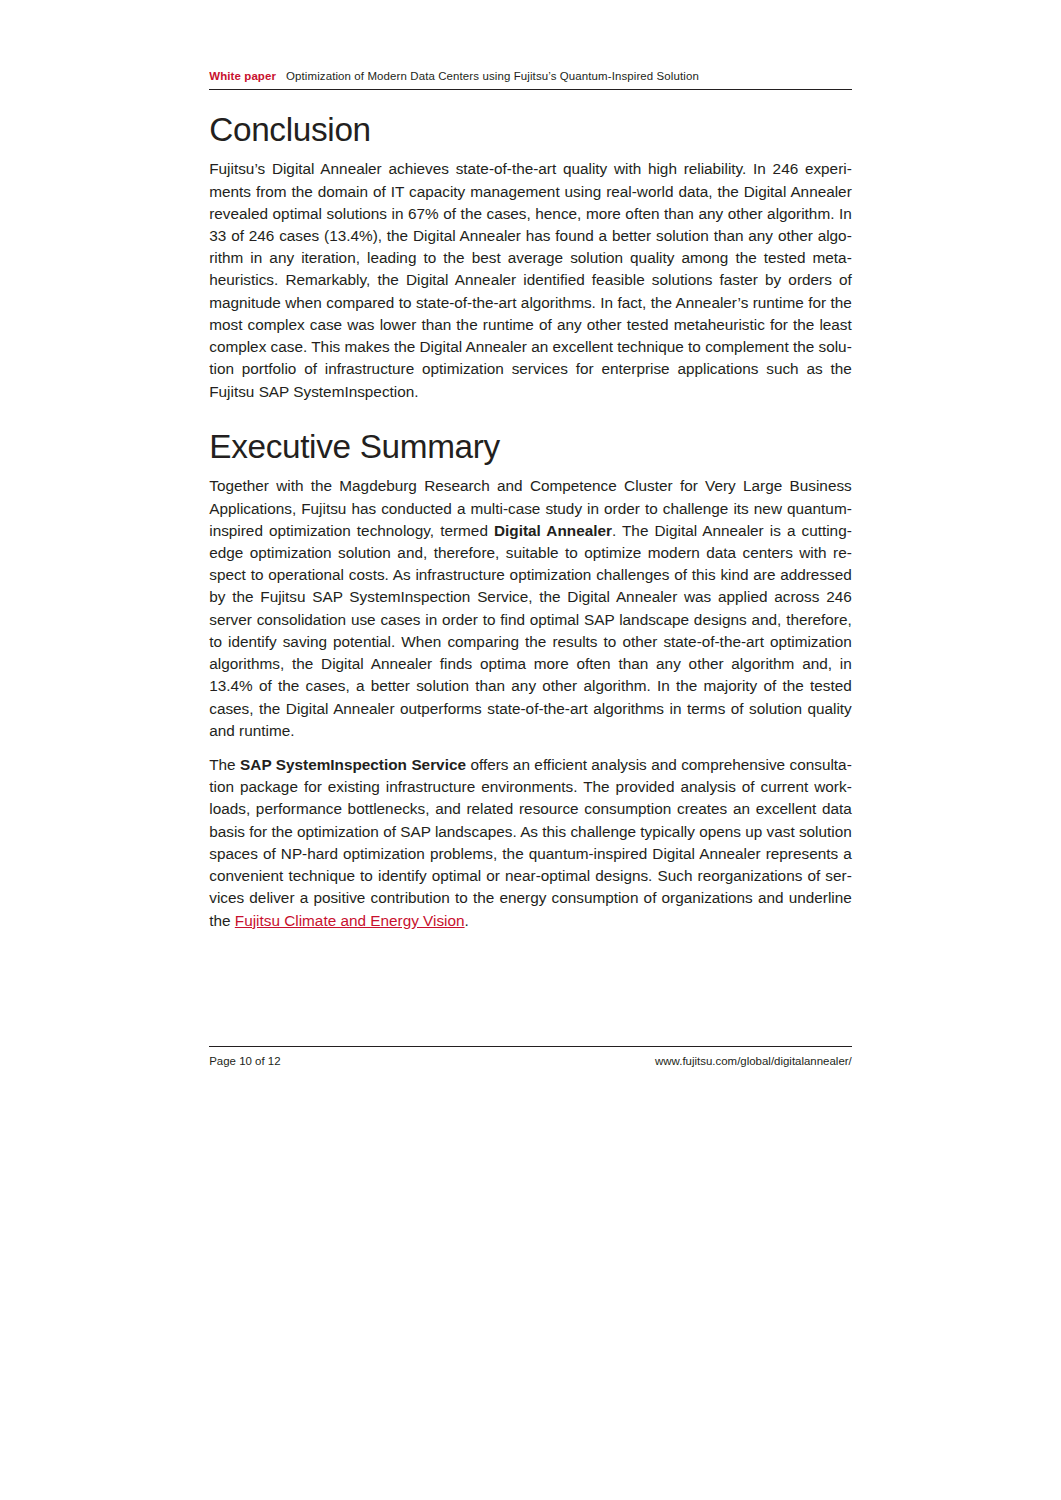White paper Optimization of Modern Data Centers using Fujitsu’s Quantum-Inspired Solution
Conclusion
Fujitsu’s Digital Annealer achieves state-of-the-art quality with high reliability. In 246 experiments from the domain of IT capacity management using real-world data, the Digital Annealer revealed optimal solutions in 67% of the cases, hence, more often than any other algorithm. In 33 of 246 cases (13.4%), the Digital Annealer has found a better solution than any other algorithm in any iteration, leading to the best average solution quality among the tested metaheuristics. Remarkably, the Digital Annealer identified feasible solutions faster by orders of magnitude when compared to state-of-the-art algorithms. In fact, the Annealer’s runtime for the most complex case was lower than the runtime of any other tested metaheuristic for the least complex case. This makes the Digital Annealer an excellent technique to complement the solution portfolio of infrastructure optimization services for enterprise applications such as the Fujitsu SAP SystemInspection.
Executive Summary
Together with the Magdeburg Research and Competence Cluster for Very Large Business Applications, Fujitsu has conducted a multi-case study in order to challenge its new quantum-inspired optimization technology, termed Digital Annealer. The Digital Annealer is a cutting-edge optimization solution and, therefore, suitable to optimize modern data centers with respect to operational costs. As infrastructure optimization challenges of this kind are addressed by the Fujitsu SAP SystemInspection Service, the Digital Annealer was applied across 246 server consolidation use cases in order to find optimal SAP landscape designs and, therefore, to identify saving potential. When comparing the results to other state-of-the-art optimization algorithms, the Digital Annealer finds optima more often than any other algorithm and, in 13.4% of the cases, a better solution than any other algorithm. In the majority of the tested cases, the Digital Annealer outperforms state-of-the-art algorithms in terms of solution quality and runtime.
The SAP SystemInspection Service offers an efficient analysis and comprehensive consultation package for existing infrastructure environments. The provided analysis of current workloads, performance bottlenecks, and related resource consumption creates an excellent data basis for the optimization of SAP landscapes. As this challenge typically opens up vast solution spaces of NP-hard optimization problems, the quantum-inspired Digital Annealer represents a convenient technique to identify optimal or near-optimal designs. Such reorganizations of services deliver a positive contribution to the energy consumption of organizations and underline the Fujitsu Climate and Energy Vision.
Page 10 of 12
www.fujitsu.com/global/digitalannealer/